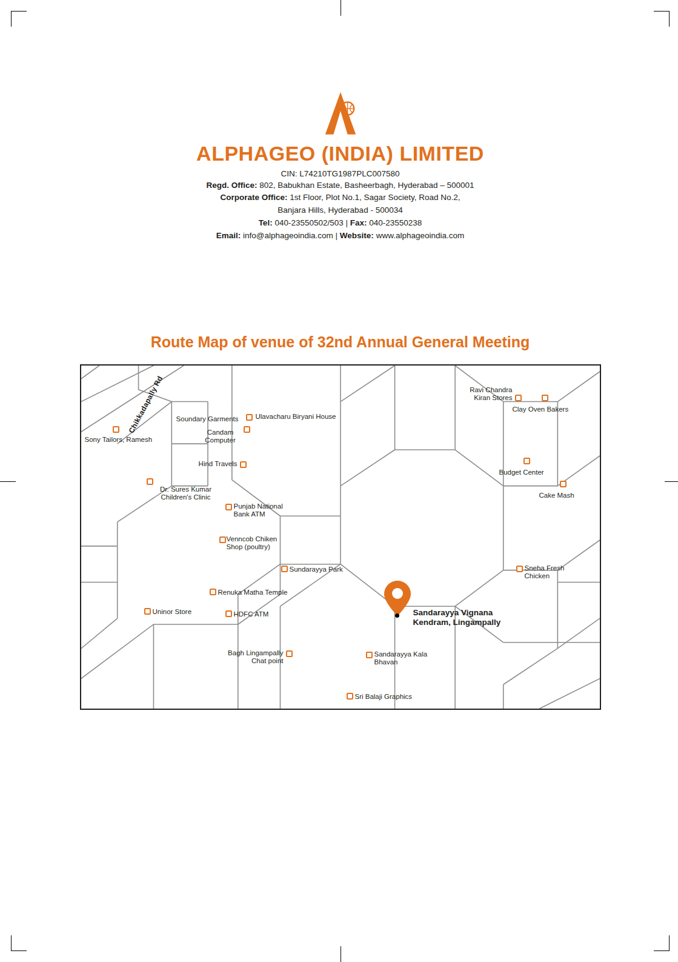ALPHAGEO (INDIA) LIMITED
CIN: L74210TG1987PLC007580
Regd. Office: 802, Babukhan Estate, Basheerbagh, Hyderabad – 500001
Corporate Office: 1st Floor, Plot No.1, Sagar Society, Road No.2,
Banjara Hills, Hyderabad - 500034
Tel: 040-23550502/503 | Fax: 040-23550238
Email: info@alphageoindia.com | Website: www.alphageoindia.com
Route Map of venue of 32nd Annual General Meeting
Chikkadapally Rd
Sony Tailors, Ramesh Ulavacharu Biryani House Soundary Garments Candam
Computer Hind Travels Dr. Sures Kumar
Children's Clinic Punjab National
Bank ATM Venncob Chiken
Shop (poultry) Sundarayya Park Renuka Matha Temple Uninor Store HDFC ATM Bagh Lingampally
Chat point Sandarayya Kala
Bhavan Sri Balaji Graphics Sneha Fresh
Chicken Ravi Chandra
Kiran Stores Clay Oven Bakers Budget Center Cake Mash
Sandarayya Vignana
Kendram, Lingampally